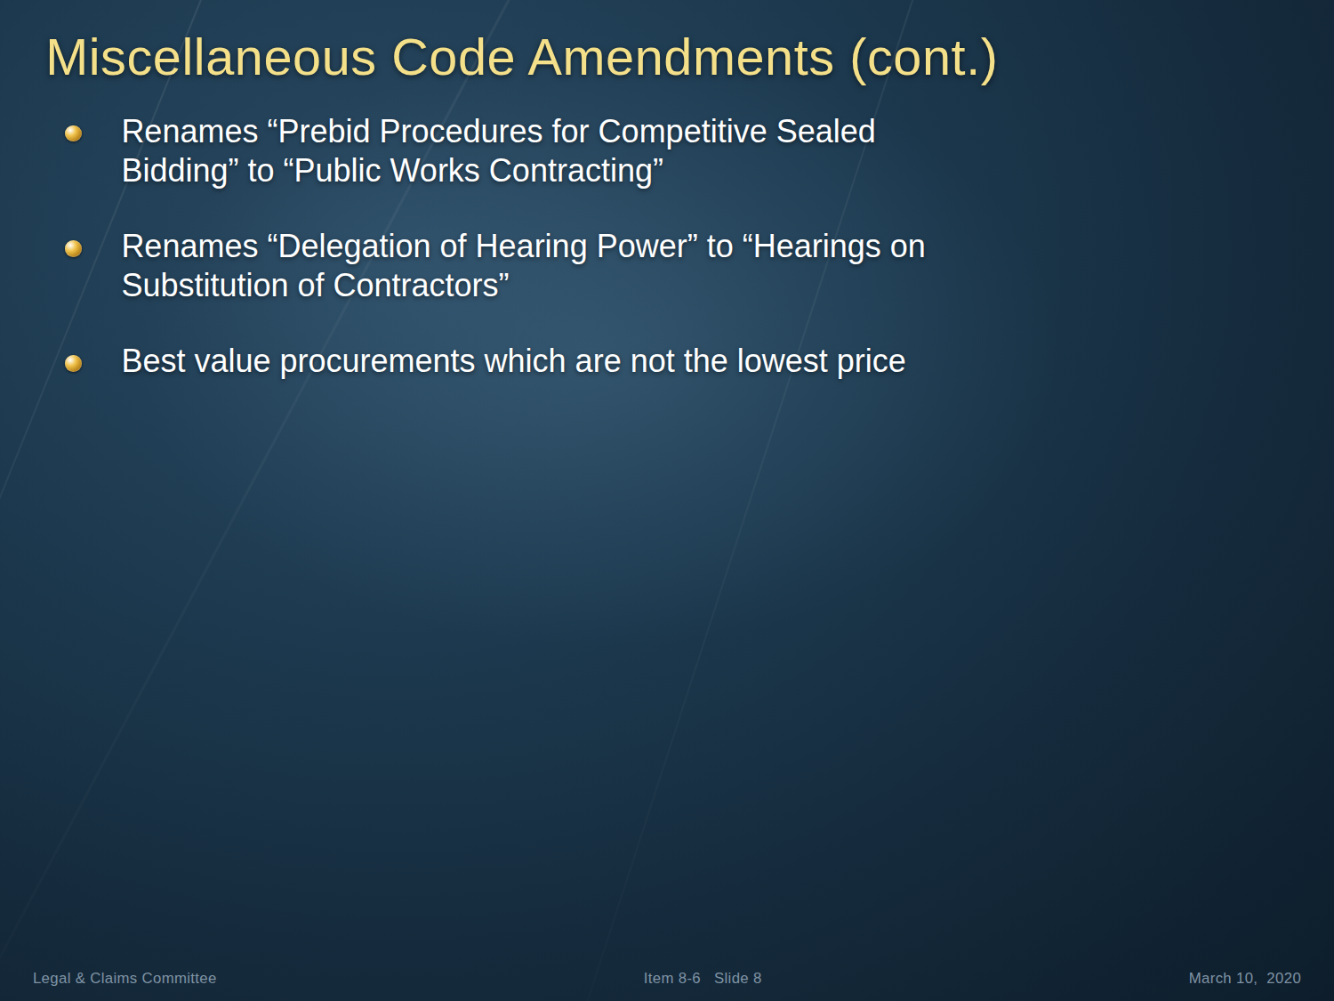Miscellaneous Code Amendments (cont.)
Renames “Prebid Procedures for Competitive Sealed Bidding” to “Public Works Contracting”
Renames “Delegation of Hearing Power” to “Hearings on Substitution of Contractors”
Best value procurements which are not the lowest price
Legal & Claims Committee
Item 8-6 Slide 8
March 10, 2020